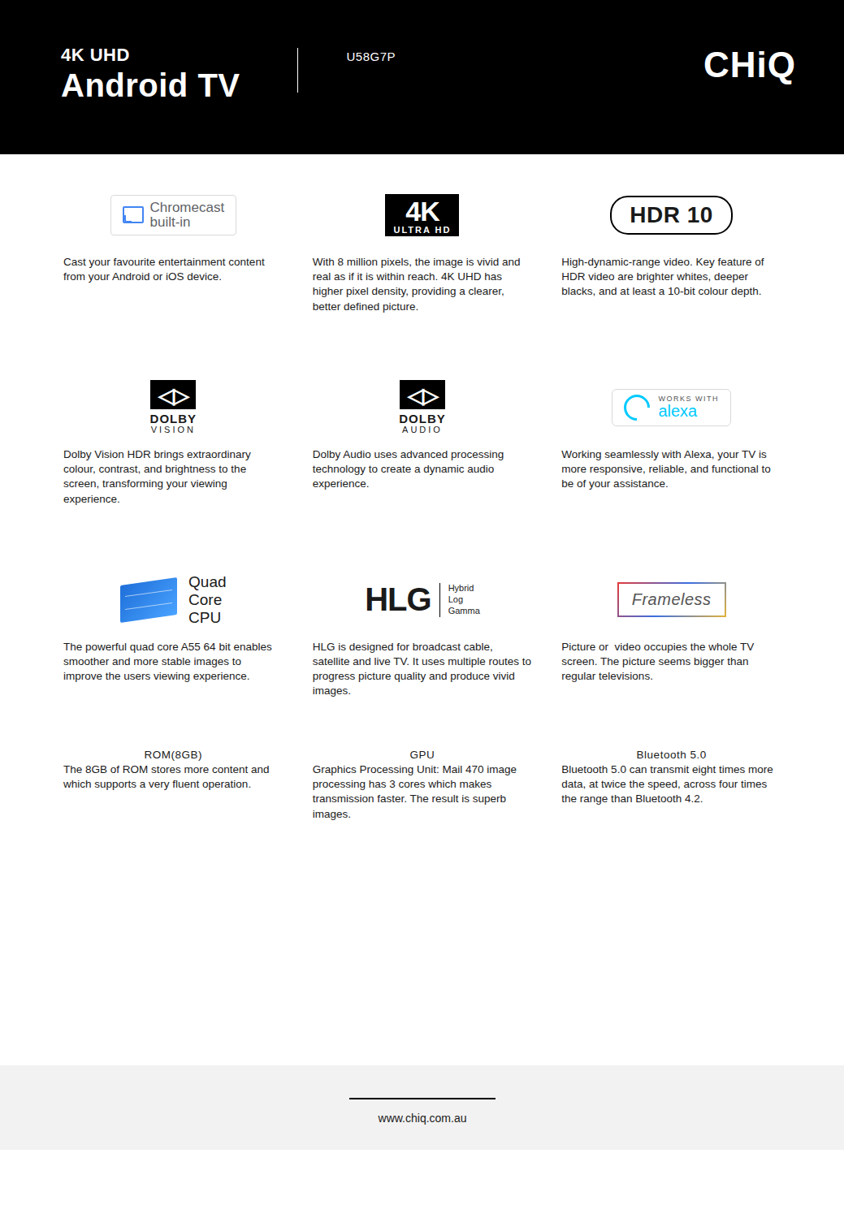4K UHD
Android TV
U58G7P
CHi Q
Chromecast
built-in
Cast your favourite entertainment content from your Android or iOS device.
4K ULTRA HD
With 8 million pixels, the image is vivid and real as if it is within reach. 4K UHD has higher pixel density, providing a clearer, better defined picture.
HDR 10
High-dynamic-range video. Key feature of HDR video are brighter whites, deeper blacks, and at least a 10-bit colour depth.
◁▷ DOLBY VISION
Dolby Vision HDR brings extraordinary colour, contrast, and brightness to the screen, transforming your viewing experience.
◁▷ DOLBY AUDIO
Dolby Audio uses advanced processing technology to create a dynamic audio experience.
WORKS WITH alexa
Working seamlessly with Alexa, your TV is more responsive, reliable, and functional to be of your assistance.
Quad
Core
CPU
The powerful quad core A55 64 bit enables smoother and more stable images to improve the users viewing experience.
HLG Hybrid
Log
Gamma
HLG is designed for broadcast cable, satellite and live TV. It uses multiple routes to progress picture quality and produce vivid images.
Frameless
Picture or video occupies the whole TV screen. The picture seems bigger than regular televisions.
ROM(8GB)
The 8GB of ROM stores more content and which supports a very fluent operation.
GPU
Graphics Processing Unit: Mail 470 image processing has 3 cores which makes transmission faster. The result is superb images.
Bluetooth 5.0
Bluetooth 5.0 can transmit eight times more data, at twice the speed, across four times the range than Bluetooth 4.2.
www.chiq.com.au